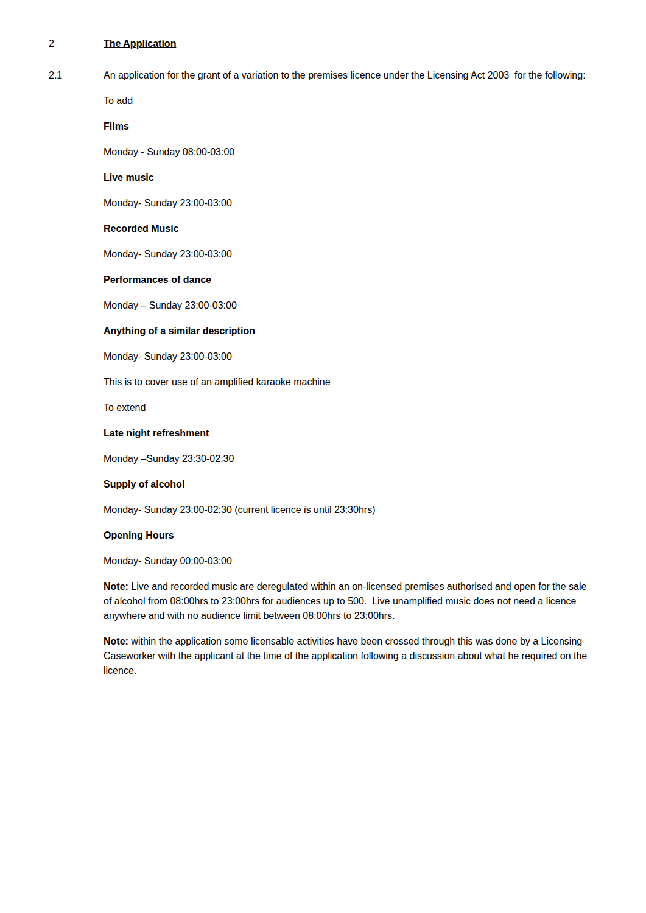2
The Application
2.1
An application for the grant of a variation to the premises licence under the Licensing Act 2003 for the following:
To add
Films
Monday - Sunday 08:00-03:00
Live music
Monday- Sunday 23:00-03:00
Recorded Music
Monday- Sunday 23:00-03:00
Performances of dance
Monday – Sunday 23:00-03:00
Anything of a similar description
Monday- Sunday 23:00-03:00
This is to cover use of an amplified karaoke machine
To extend
Late night refreshment
Monday –Sunday 23:30-02:30
Supply of alcohol
Monday- Sunday 23:00-02:30 (current licence is until 23:30hrs)
Opening Hours
Monday- Sunday 00:00-03:00
Note: Live and recorded music are deregulated within an on-licensed premises authorised and open for the sale of alcohol from 08:00hrs to 23:00hrs for audiences up to 500. Live unamplified music does not need a licence anywhere and with no audience limit between 08:00hrs to 23:00hrs.
Note: within the application some licensable activities have been crossed through this was done by a Licensing Caseworker with the applicant at the time of the application following a discussion about what he required on the licence.